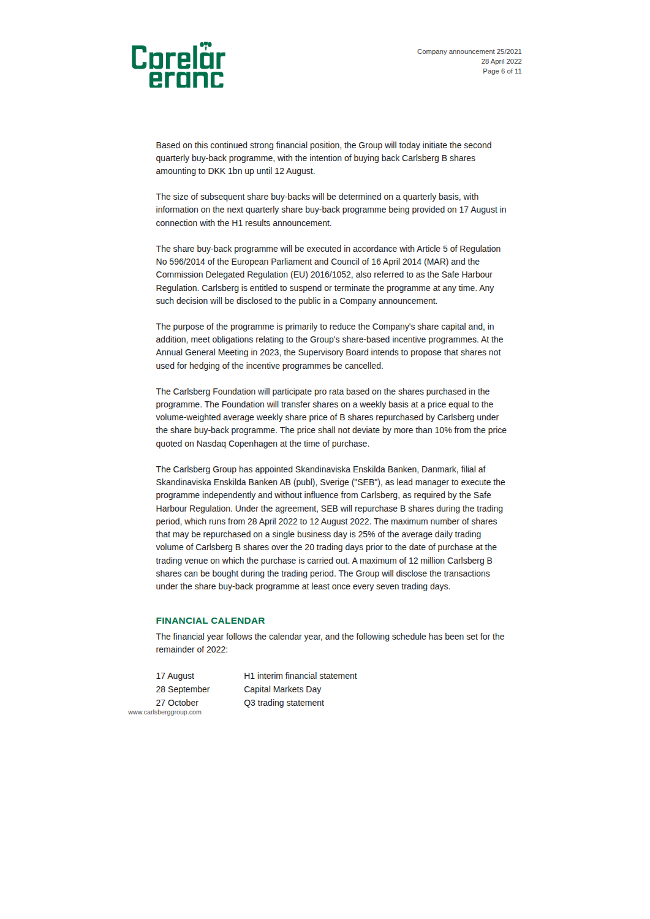Company announcement 25/2021
28 April 2022
Page 6 of 11
Based on this continued strong financial position, the Group will today initiate the second quarterly buy-back programme, with the intention of buying back Carlsberg B shares amounting to DKK 1bn up until 12 August.
The size of subsequent share buy-backs will be determined on a quarterly basis, with information on the next quarterly share buy-back programme being provided on 17 August in connection with the H1 results announcement.
The share buy-back programme will be executed in accordance with Article 5 of Regulation No 596/2014 of the European Parliament and Council of 16 April 2014 (MAR) and the Commission Delegated Regulation (EU) 2016/1052, also referred to as the Safe Harbour Regulation. Carlsberg is entitled to suspend or terminate the programme at any time. Any such decision will be disclosed to the public in a Company announcement.
The purpose of the programme is primarily to reduce the Company's share capital and, in addition, meet obligations relating to the Group's share-based incentive programmes. At the Annual General Meeting in 2023, the Supervisory Board intends to propose that shares not used for hedging of the incentive programmes be cancelled.
The Carlsberg Foundation will participate pro rata based on the shares purchased in the programme. The Foundation will transfer shares on a weekly basis at a price equal to the volume-weighted average weekly share price of B shares repurchased by Carlsberg under the share buy-back programme. The price shall not deviate by more than 10% from the price quoted on Nasdaq Copenhagen at the time of purchase.
The Carlsberg Group has appointed Skandinaviska Enskilda Banken, Danmark, filial af Skandinaviska Enskilda Banken AB (publ), Sverige ("SEB"), as lead manager to execute the programme independently and without influence from Carlsberg, as required by the Safe Harbour Regulation. Under the agreement, SEB will repurchase B shares during the trading period, which runs from 28 April 2022 to 12 August 2022. The maximum number of shares that may be repurchased on a single business day is 25% of the average daily trading volume of Carlsberg B shares over the 20 trading days prior to the date of purchase at the trading venue on which the purchase is carried out. A maximum of 12 million Carlsberg B shares can be bought during the trading period. The Group will disclose the transactions under the share buy-back programme at least once every seven trading days.
Financial calendar
The financial year follows the calendar year, and the following schedule has been set for the remainder of 2022:
| 17 August | H1 interim financial statement |
| 28 September | Capital Markets Day |
| 27 October | Q3 trading statement |
www.carlsberggroup.com